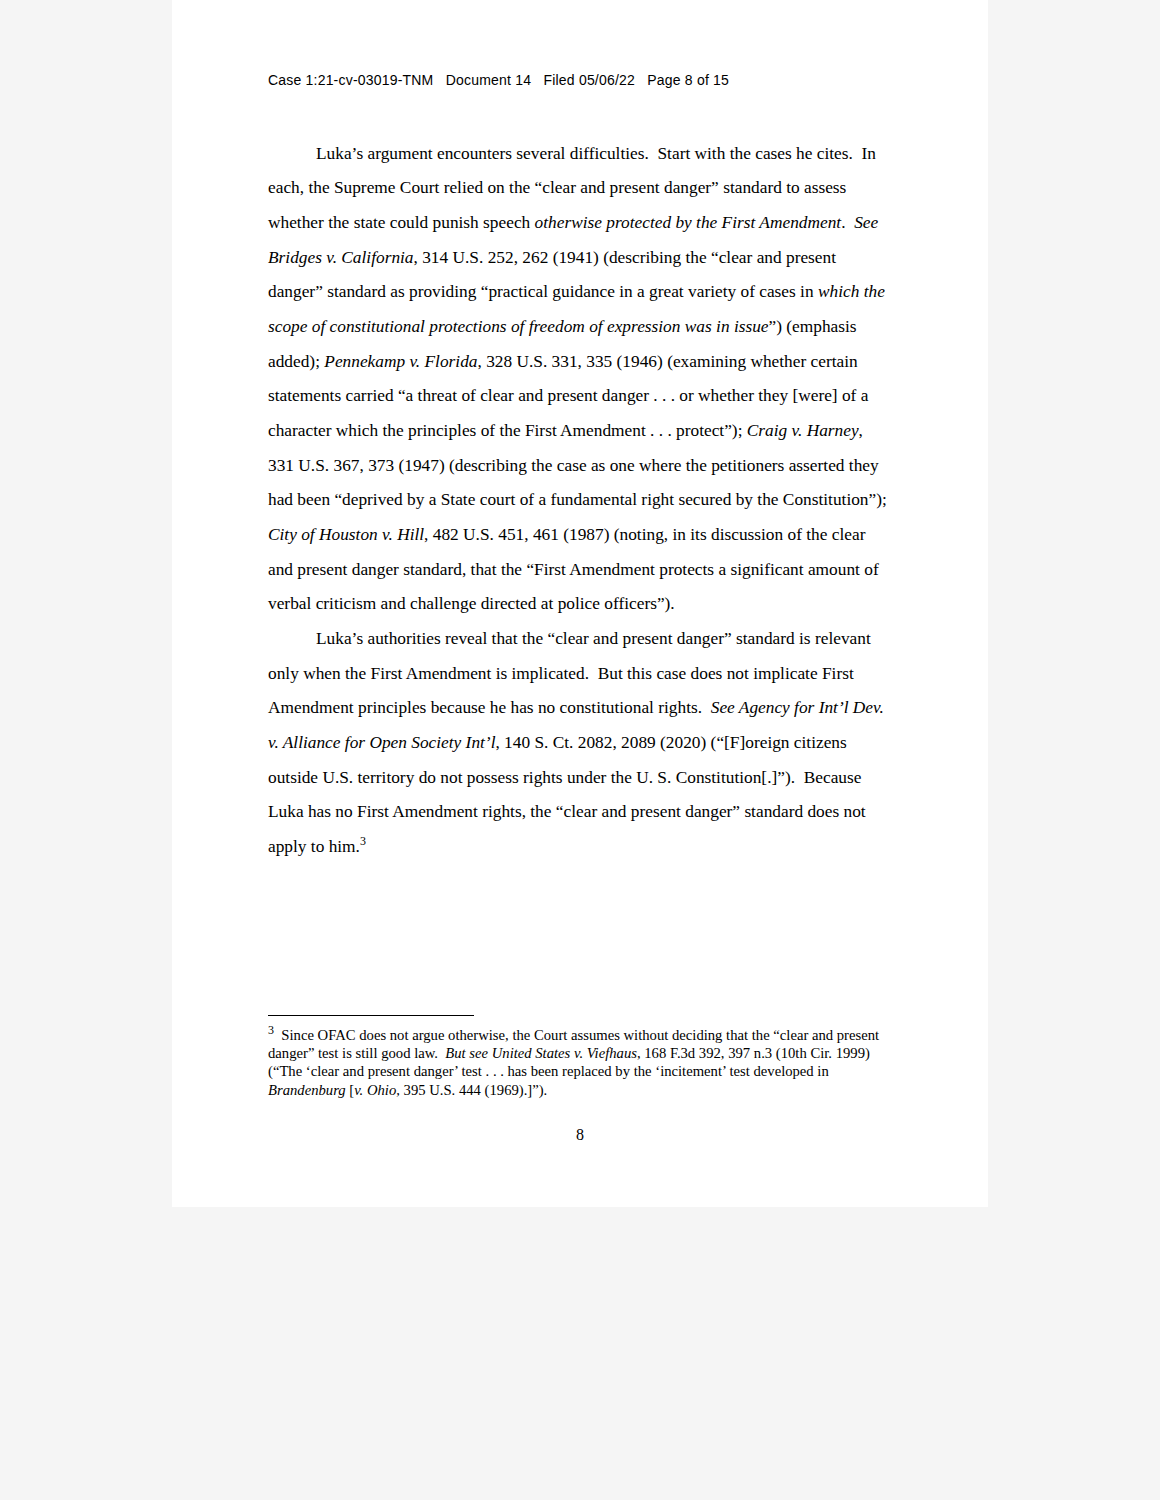Case 1:21-cv-03019-TNM Document 14 Filed 05/06/22 Page 8 of 15
Luka’s argument encounters several difficulties. Start with the cases he cites. In each, the Supreme Court relied on the “clear and present danger” standard to assess whether the state could punish speech otherwise protected by the First Amendment. See Bridges v. California, 314 U.S. 252, 262 (1941) (describing the “clear and present danger” standard as providing “practical guidance in a great variety of cases in which the scope of constitutional protections of freedom of expression was in issue”) (emphasis added); Pennekamp v. Florida, 328 U.S. 331, 335 (1946) (examining whether certain statements carried “a threat of clear and present danger . . . or whether they [were] of a character which the principles of the First Amendment . . . protect”); Craig v. Harney, 331 U.S. 367, 373 (1947) (describing the case as one where the petitioners asserted they had been “deprived by a State court of a fundamental right secured by the Constitution”); City of Houston v. Hill, 482 U.S. 451, 461 (1987) (noting, in its discussion of the clear and present danger standard, that the “First Amendment protects a significant amount of verbal criticism and challenge directed at police officers”).
Luka’s authorities reveal that the “clear and present danger” standard is relevant only when the First Amendment is implicated. But this case does not implicate First Amendment principles because he has no constitutional rights. See Agency for Int’l Dev. v. Alliance for Open Society Int’l, 140 S. Ct. 2082, 2089 (2020) (“[F]oreign citizens outside U.S. territory do not possess rights under the U. S. Constitution[.]”). Because Luka has no First Amendment rights, the “clear and present danger” standard does not apply to him.3
3 Since OFAC does not argue otherwise, the Court assumes without deciding that the “clear and present danger” test is still good law. But see United States v. Viefhaus, 168 F.3d 392, 397 n.3 (10th Cir. 1999) (“The ‘clear and present danger’ test . . . has been replaced by the ‘incitement’ test developed in Brandenburg [v. Ohio, 395 U.S. 444 (1969).]”).
8